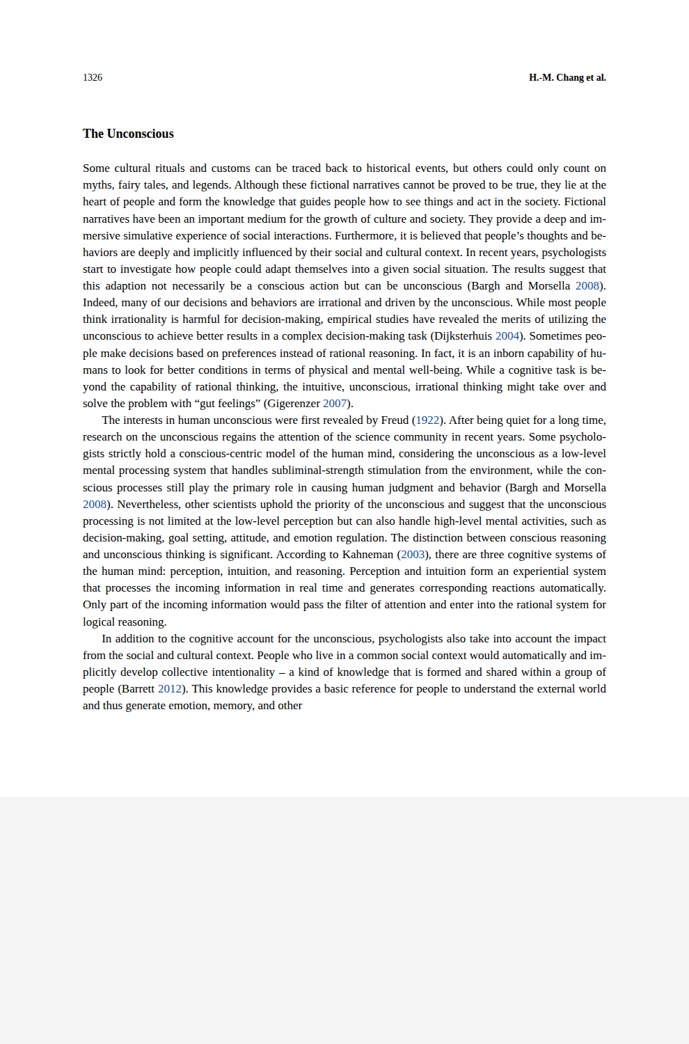1326 H.-M. Chang et al.
The Unconscious
Some cultural rituals and customs can be traced back to historical events, but others could only count on myths, fairy tales, and legends. Although these fictional narratives cannot be proved to be true, they lie at the heart of people and form the knowledge that guides people how to see things and act in the society. Fictional narratives have been an important medium for the growth of culture and society. They provide a deep and immersive simulative experience of social interactions. Furthermore, it is believed that people’s thoughts and behaviors are deeply and implicitly influenced by their social and cultural context. In recent years, psychologists start to investigate how people could adapt themselves into a given social situation. The results suggest that this adaption not necessarily be a conscious action but can be unconscious (Bargh and Morsella 2008). Indeed, many of our decisions and behaviors are irrational and driven by the unconscious. While most people think irrationality is harmful for decision-making, empirical studies have revealed the merits of utilizing the unconscious to achieve better results in a complex decision-making task (Dijksterhuis 2004). Sometimes people make decisions based on preferences instead of rational reasoning. In fact, it is an inborn capability of humans to look for better conditions in terms of physical and mental well-being. While a cognitive task is beyond the capability of rational thinking, the intuitive, unconscious, irrational thinking might take over and solve the problem with “gut feelings” (Gigerenzer 2007).
The interests in human unconscious were first revealed by Freud (1922). After being quiet for a long time, research on the unconscious regains the attention of the science community in recent years. Some psychologists strictly hold a conscious-centric model of the human mind, considering the unconscious as a low-level mental processing system that handles subliminal-strength stimulation from the environment, while the conscious processes still play the primary role in causing human judgment and behavior (Bargh and Morsella 2008). Nevertheless, other scientists uphold the priority of the unconscious and suggest that the unconscious processing is not limited at the low-level perception but can also handle high-level mental activities, such as decision-making, goal setting, attitude, and emotion regulation. The distinction between conscious reasoning and unconscious thinking is significant. According to Kahneman (2003), there are three cognitive systems of the human mind: perception, intuition, and reasoning. Perception and intuition form an experiential system that processes the incoming information in real time and generates corresponding reactions automatically. Only part of the incoming information would pass the filter of attention and enter into the rational system for logical reasoning.
In addition to the cognitive account for the unconscious, psychologists also take into account the impact from the social and cultural context. People who live in a common social context would automatically and implicitly develop collective intentionality – a kind of knowledge that is formed and shared within a group of people (Barrett 2012). This knowledge provides a basic reference for people to understand the external world and thus generate emotion, memory, and other